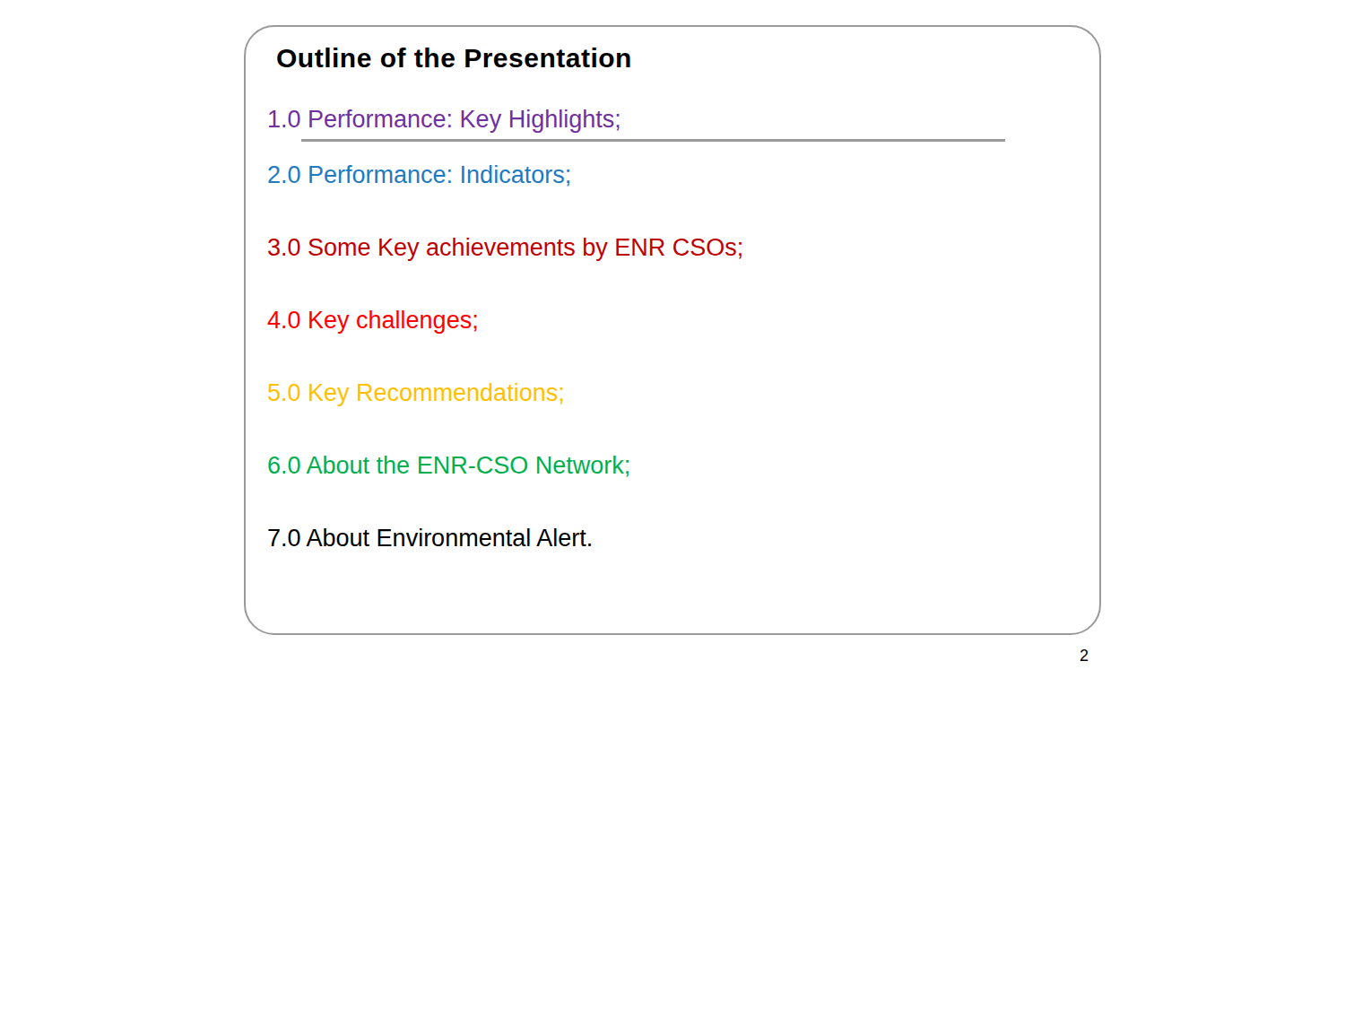Outline of the Presentation
1.0 Performance: Key Highlights;
2.0 Performance: Indicators;
3.0 Some Key achievements by ENR CSOs;
4.0 Key challenges;
5.0 Key Recommendations;
6.0 About the ENR-CSO Network;
7.0 About Environmental Alert.
2